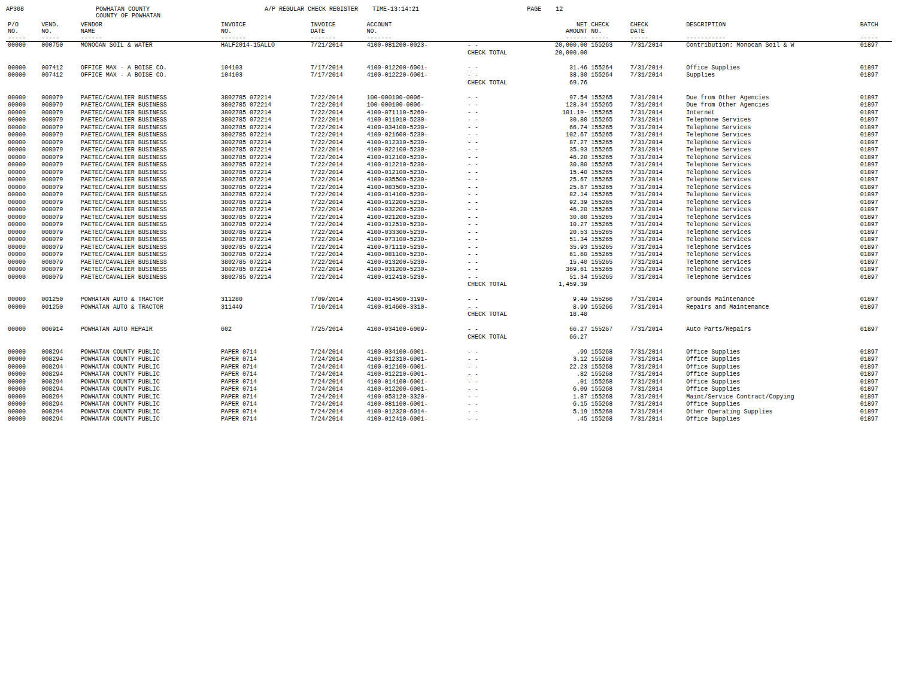AP308 POWHATAN COUNTY A/P REGULAR CHECK REGISTER TIME-13:14:21 PAGE 12 COUNTY OF POWHATAN
| P/O NO. ----- | VEND. NO. ----- | VENDOR NAME ------ | INVOICE NO. ------- | INVOICE DATE ------- | ACCOUNT NO. ------- | | NET AMOUNT ------ | CHECK NO. ----- | CHECK DATE ----- | DESCRIPTION ----------- | BATCH ----- |
| --- | --- | --- | --- | --- | --- | --- | --- | --- | --- | --- | --- |
| 00000 | 000750 | MONOCAN SOIL & WATER | HALF2014-15ALLO | 7/21/2014 | 4100-081200-0023- | - - | 20,000.00 | 155263 | 7/31/2014 | Contribution: Monocan Soil & W | 01897 |
| | | | | | | CHECK TOTAL | 20,000.00 | | | | |
| 00000 | 007412 | OFFICE MAX - A BOISE CO. | 104103 | 7/17/2014 | 4100-012200-6001- | - - | 31.46 | 155264 | 7/31/2014 | Office Supplies | 01897 |
| 00000 | 007412 | OFFICE MAX - A BOISE CO. | 104103 | 7/17/2014 | 4100-012220-6001- | - - | 38.30 | 155264 | 7/31/2014 | Supplies | 01897 |
| | | | | | | CHECK TOTAL | 69.76 | | | | |
| 00000 | 008079 | PAETEC/CAVALIER BUSINESS | 3802785 072214 | 7/22/2014 | 100-000100-0006- | - - | 97.54 | 155265 | 7/31/2014 | Due from Other Agencies | 01897 |
| 00000 | 008079 | PAETEC/CAVALIER BUSINESS | 3802785 072214 | 7/22/2014 | 100-000100-0006- | - - | 128.34 | 155265 | 7/31/2014 | Due from Other Agencies | 01897 |
| 00000 | 008079 | PAETEC/CAVALIER BUSINESS | 3802785 072214 | 7/22/2014 | 4100-071110-5260- | - - | 101.19- | 155265 | 7/31/2014 | Internet | 01897 |
| 00000 | 008079 | PAETEC/CAVALIER BUSINESS | 3802785 072214 | 7/22/2014 | 4100-011010-5230- | - - | 30.80 | 155265 | 7/31/2014 | Telephone Services | 01897 |
| 00000 | 008079 | PAETEC/CAVALIER BUSINESS | 3802785 072214 | 7/22/2014 | 4100-034100-5230- | - - | 66.74 | 155265 | 7/31/2014 | Telephone Services | 01897 |
| 00000 | 008079 | PAETEC/CAVALIER BUSINESS | 3802785 072214 | 7/22/2014 | 4100-021600-5230- | - - | 102.67 | 155265 | 7/31/2014 | Telephone Services | 01897 |
| 00000 | 008079 | PAETEC/CAVALIER BUSINESS | 3802785 072214 | 7/22/2014 | 4100-012310-5230- | - - | 87.27 | 155265 | 7/31/2014 | Telephone Services | 01897 |
| 00000 | 008079 | PAETEC/CAVALIER BUSINESS | 3802785 072214 | 7/22/2014 | 4100-022100-5230- | - - | 35.93 | 155265 | 7/31/2014 | Telephone Services | 01897 |
| 00000 | 008079 | PAETEC/CAVALIER BUSINESS | 3802785 072214 | 7/22/2014 | 4100-012100-5230- | - - | 46.20 | 155265 | 7/31/2014 | Telephone Services | 01897 |
| 00000 | 008079 | PAETEC/CAVALIER BUSINESS | 3802785 072214 | 7/22/2014 | 4100-012210-5230- | - - | 30.80 | 155265 | 7/31/2014 | Telephone Services | 01897 |
| 00000 | 008079 | PAETEC/CAVALIER BUSINESS | 3802785 072214 | 7/22/2014 | 4100-012100-5230- | - - | 15.40 | 155265 | 7/31/2014 | Telephone Services | 01897 |
| 00000 | 008079 | PAETEC/CAVALIER BUSINESS | 3802785 072214 | 7/22/2014 | 4100-035500-5230- | - - | 25.67 | 155265 | 7/31/2014 | Telephone Services | 01897 |
| 00000 | 008079 | PAETEC/CAVALIER BUSINESS | 3802785 072214 | 7/22/2014 | 4100-083500-5230- | - - | 25.67 | 155265 | 7/31/2014 | Telephone Services | 01897 |
| 00000 | 008079 | PAETEC/CAVALIER BUSINESS | 3802785 072214 | 7/22/2014 | 4100-014100-5230- | - - | 82.14 | 155265 | 7/31/2014 | Telephone Services | 01897 |
| 00000 | 008079 | PAETEC/CAVALIER BUSINESS | 3802785 072214 | 7/22/2014 | 4100-012200-5230- | - - | 92.39 | 155265 | 7/31/2014 | Telephone Services | 01897 |
| 00000 | 008079 | PAETEC/CAVALIER BUSINESS | 3802785 072214 | 7/22/2014 | 4100-032200-5230- | - - | 46.20 | 155265 | 7/31/2014 | Telephone Services | 01897 |
| 00000 | 008079 | PAETEC/CAVALIER BUSINESS | 3802785 072214 | 7/22/2014 | 4100-021200-5230- | - - | 30.80 | 155265 | 7/31/2014 | Telephone Services | 01897 |
| 00000 | 008079 | PAETEC/CAVALIER BUSINESS | 3802785 072214 | 7/22/2014 | 4100-012510-5230- | - - | 10.27 | 155265 | 7/31/2014 | Telephone Services | 01897 |
| 00000 | 008079 | PAETEC/CAVALIER BUSINESS | 3802785 072214 | 7/22/2014 | 4100-033300-5230- | - - | 20.53 | 155265 | 7/31/2014 | Telephone Services | 01897 |
| 00000 | 008079 | PAETEC/CAVALIER BUSINESS | 3802785 072214 | 7/22/2014 | 4100-073100-5230- | - - | 51.34 | 155265 | 7/31/2014 | Telephone Services | 01897 |
| 00000 | 008079 | PAETEC/CAVALIER BUSINESS | 3802785 072214 | 7/22/2014 | 4100-071110-5230- | - - | 35.93 | 155265 | 7/31/2014 | Telephone Services | 01897 |
| 00000 | 008079 | PAETEC/CAVALIER BUSINESS | 3802785 072214 | 7/22/2014 | 4100-081100-5230- | - - | 61.60 | 155265 | 7/31/2014 | Telephone Services | 01897 |
| 00000 | 008079 | PAETEC/CAVALIER BUSINESS | 3802785 072214 | 7/22/2014 | 4100-013200-5230- | - - | 15.40 | 155265 | 7/31/2014 | Telephone Services | 01897 |
| 00000 | 008079 | PAETEC/CAVALIER BUSINESS | 3802785 072214 | 7/22/2014 | 4100-031200-5230- | - - | 369.61 | 155265 | 7/31/2014 | Telephone Services | 01897 |
| 00000 | 008079 | PAETEC/CAVALIER BUSINESS | 3802785 072214 | 7/22/2014 | 4100-012410-5230- | - - | 51.34 | 155265 | 7/31/2014 | Telephone Services | 01897 |
| | | | | | | CHECK TOTAL | 1,459.39 | | | | |
| 00000 | 001250 | POWHATAN AUTO & TRACTOR | 311280 | 7/09/2014 | 4100-014500-3190- | - - | 9.49 | 155266 | 7/31/2014 | Grounds Maintenance | 01897 |
| 00000 | 001250 | POWHATAN AUTO & TRACTOR | 311449 | 7/10/2014 | 4100-014600-3310- | - - | 8.99 | 155266 | 7/31/2014 | Repairs and Maintenance | 01897 |
| | | | | | | CHECK TOTAL | 18.48 | | | | |
| 00000 | 006914 | POWHATAN AUTO REPAIR | 602 | 7/25/2014 | 4100-034100-6009- | - - | 66.27 | 155267 | 7/31/2014 | Auto Parts/Repairs | 01897 |
| | | | | | | CHECK TOTAL | 66.27 | | | | |
| 00000 | 008294 | POWHATAN COUNTY PUBLIC | PAPER 0714 | 7/24/2014 | 4100-034100-6001- | - - | .99 | 155268 | 7/31/2014 | Office Supplies | 01897 |
| 00000 | 008294 | POWHATAN COUNTY PUBLIC | PAPER 0714 | 7/24/2014 | 4100-012310-6001- | - - | 3.12 | 155268 | 7/31/2014 | Office Supplies | 01897 |
| 00000 | 008294 | POWHATAN COUNTY PUBLIC | PAPER 0714 | 7/24/2014 | 4100-012100-6001- | - - | 22.23 | 155268 | 7/31/2014 | Office Supplies | 01897 |
| 00000 | 008294 | POWHATAN COUNTY PUBLIC | PAPER 0714 | 7/24/2014 | 4100-012210-6001- | - - | .82 | 155268 | 7/31/2014 | Office Supplies | 01897 |
| 00000 | 008294 | POWHATAN COUNTY PUBLIC | PAPER 0714 | 7/24/2014 | 4100-014100-6001- | - - | .01 | 155268 | 7/31/2014 | Office Supplies | 01897 |
| 00000 | 008294 | POWHATAN COUNTY PUBLIC | PAPER 0714 | 7/24/2014 | 4100-012200-6001- | - - | 6.09 | 155268 | 7/31/2014 | Office Supplies | 01897 |
| 00000 | 008294 | POWHATAN COUNTY PUBLIC | PAPER 0714 | 7/24/2014 | 4100-053120-3320- | - - | 1.87 | 155268 | 7/31/2014 | Maint/Service Contract/Copying | 01897 |
| 00000 | 008294 | POWHATAN COUNTY PUBLIC | PAPER 0714 | 7/24/2014 | 4100-081100-6001- | - - | 6.15 | 155268 | 7/31/2014 | Office Supplies | 01897 |
| 00000 | 008294 | POWHATAN COUNTY PUBLIC | PAPER 0714 | 7/24/2014 | 4100-012320-6014- | - - | 5.19 | 155268 | 7/31/2014 | Other Operating Supplies | 01897 |
| 00000 | 008294 | POWHATAN COUNTY PUBLIC | PAPER 0714 | 7/24/2014 | 4100-012410-6001- | - - | .45 | 155268 | 7/31/2014 | Office Supplies | 01897 |